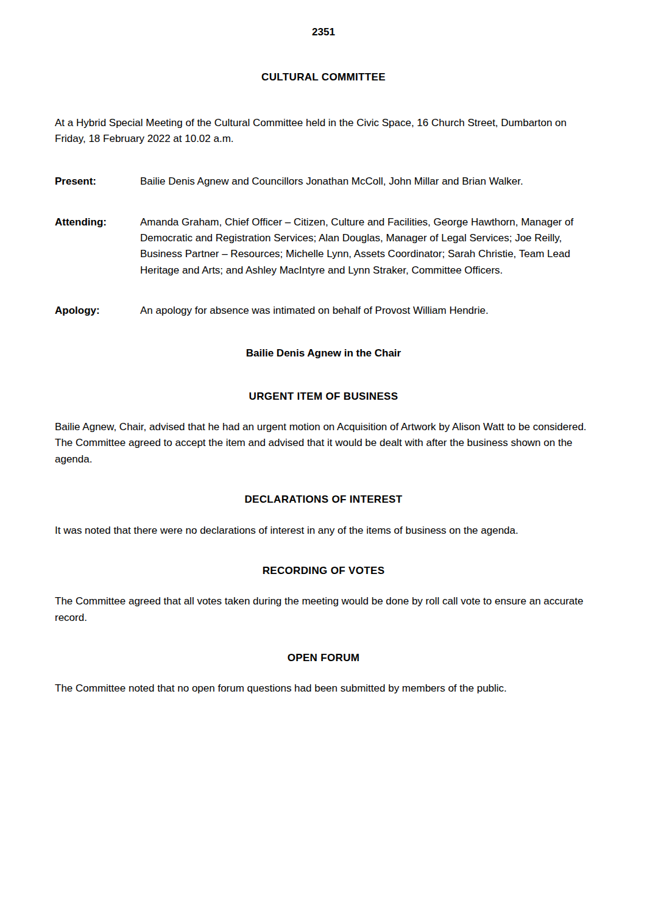2351
CULTURAL COMMITTEE
At a Hybrid Special Meeting of the Cultural Committee held in the Civic Space, 16 Church Street, Dumbarton on Friday, 18 February 2022 at 10.02 a.m.
Present:
Bailie Denis Agnew and Councillors Jonathan McColl, John Millar and Brian Walker.
Attending:
Amanda Graham, Chief Officer – Citizen, Culture and Facilities, George Hawthorn, Manager of Democratic and Registration Services; Alan Douglas, Manager of Legal Services; Joe Reilly, Business Partner – Resources; Michelle Lynn, Assets Coordinator; Sarah Christie, Team Lead Heritage and Arts; and Ashley MacIntyre and Lynn Straker, Committee Officers.
Apology:
An apology for absence was intimated on behalf of Provost William Hendrie.
Bailie Denis Agnew in the Chair
URGENT ITEM OF BUSINESS
Bailie Agnew, Chair, advised that he had an urgent motion on Acquisition of Artwork by Alison Watt to be considered. The Committee agreed to accept the item and advised that it would be dealt with after the business shown on the agenda.
DECLARATIONS OF INTEREST
It was noted that there were no declarations of interest in any of the items of business on the agenda.
RECORDING OF VOTES
The Committee agreed that all votes taken during the meeting would be done by roll call vote to ensure an accurate record.
OPEN FORUM
The Committee noted that no open forum questions had been submitted by members of the public.